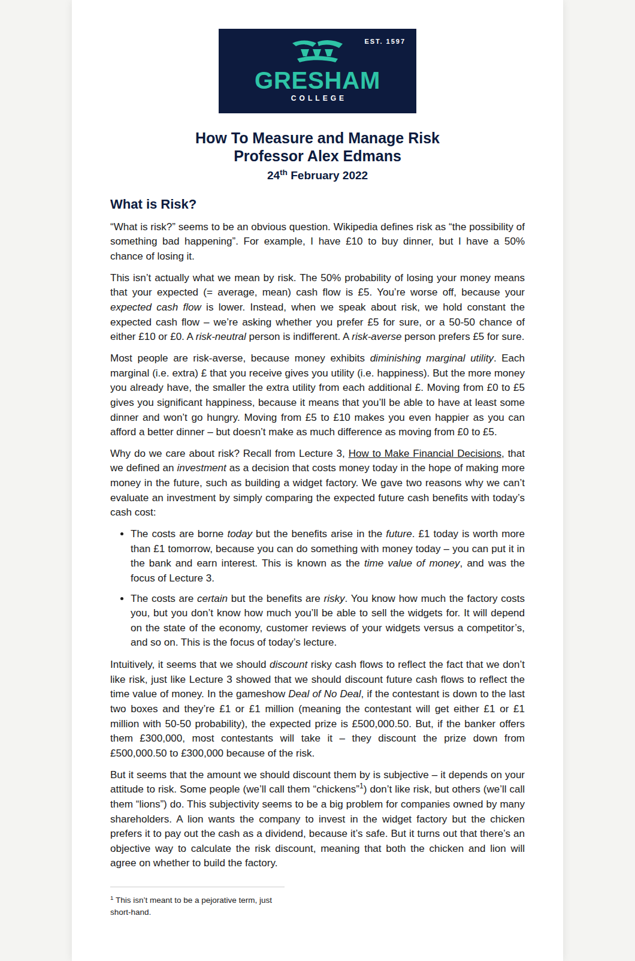EST. 1597
GRESHAM
COLLEGE
How To Measure and Manage RiskProfessor Alex Edmans
24th February 2022
What is Risk?
“What is risk?” seems to be an obvious question. Wikipedia defines risk as “the possibility of something bad happening”. For example, I have £10 to buy dinner, but I have a 50% chance of losing it.
This isn’t actually what we mean by risk. The 50% probability of losing your money means that your expected (= average, mean) cash flow is £5. You’re worse off, because your expected cash flow is lower. Instead, when we speak about risk, we hold constant the expected cash flow – we’re asking whether you prefer £5 for sure, or a 50-50 chance of either £10 or £0. A risk-neutral person is indifferent. A risk-averse person prefers £5 for sure.
Most people are risk-averse, because money exhibits diminishing marginal utility. Each marginal (i.e. extra) £ that you receive gives you utility (i.e. happiness). But the more money you already have, the smaller the extra utility from each additional £. Moving from £0 to £5 gives you significant happiness, because it means that you’ll be able to have at least some dinner and won’t go hungry. Moving from £5 to £10 makes you even happier as you can afford a better dinner – but doesn’t make as much difference as moving from £0 to £5.
Why do we care about risk? Recall from Lecture 3, How to Make Financial Decisions, that we defined an investment as a decision that costs money today in the hope of making more money in the future, such as building a widget factory. We gave two reasons why we can’t evaluate an investment by simply comparing the expected future cash benefits with today’s cash cost:
The costs are borne today but the benefits arise in the future. £1 today is worth more than £1 tomorrow, because you can do something with money today – you can put it in the bank and earn interest. This is known as the time value of money, and was the focus of Lecture 3.
The costs are certain but the benefits are risky. You know how much the factory costs you, but you don’t know how much you’ll be able to sell the widgets for. It will depend on the state of the economy, customer reviews of your widgets versus a competitor’s, and so on. This is the focus of today’s lecture.
Intuitively, it seems that we should discount risky cash flows to reflect the fact that we don’t like risk, just like Lecture 3 showed that we should discount future cash flows to reflect the time value of money. In the gameshow Deal of No Deal, if the contestant is down to the last two boxes and they’re £1 or £1 million (meaning the contestant will get either £1 or £1 million with 50-50 probability), the expected prize is £500,000.50. But, if the banker offers them £300,000, most contestants will take it – they discount the prize down from £500,000.50 to £300,000 because of the risk.
But it seems that the amount we should discount them by is subjective – it depends on your attitude to risk. Some people (we’ll call them “chickens”1) don’t like risk, but others (we’ll call them “lions”) do. This subjectivity seems to be a big problem for companies owned by many shareholders. A lion wants the company to invest in the widget factory but the chicken prefers it to pay out the cash as a dividend, because it’s safe. But it turns out that there’s an objective way to calculate the risk discount, meaning that both the chicken and lion will agree on whether to build the factory.
1 This isn’t meant to be a pejorative term, just short-hand.